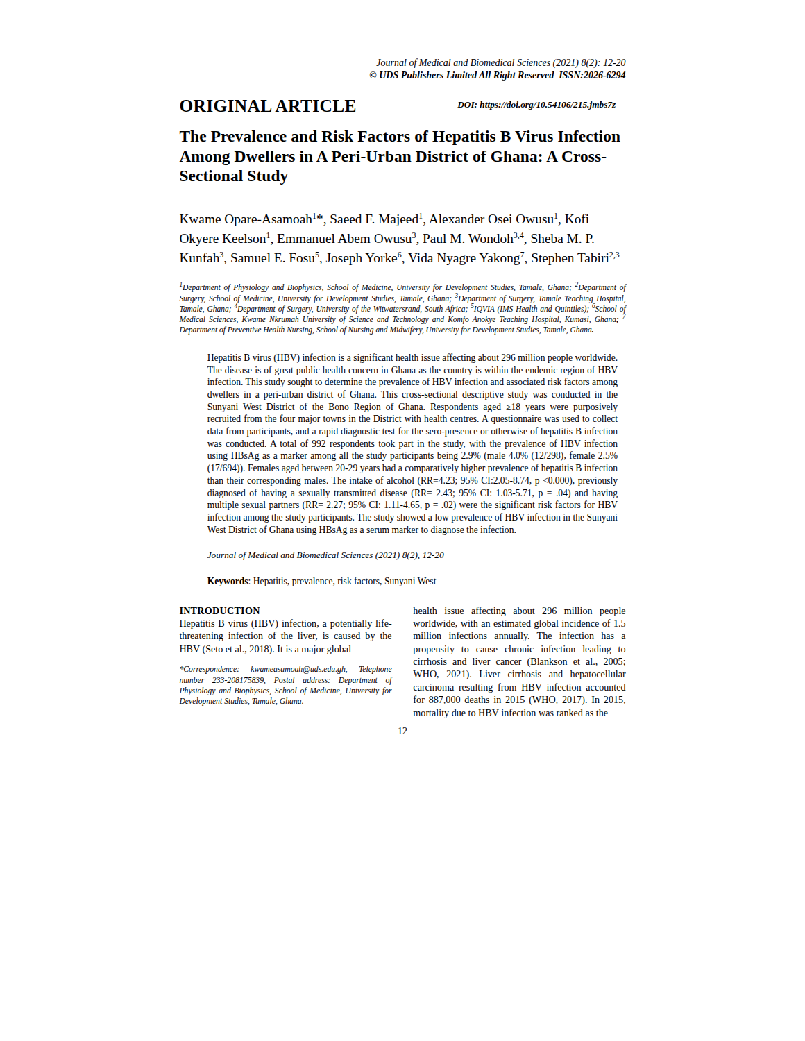Journal of Medical and Biomedical Sciences (2021) 8(2): 12-20
© UDS Publishers Limited All Right Reserved ISSN:2026-6294
ORIGINAL ARTICLE
DOI: https://doi.org/10.54106/215.jmbs7z
The Prevalence and Risk Factors of Hepatitis B Virus Infection Among Dwellers in A Peri-Urban District of Ghana: A Cross-Sectional Study
Kwame Opare-Asamoah1*, Saeed F. Majeed1, Alexander Osei Owusu1, Kofi Okyere Keelson1, Emmanuel Abem Owusu3, Paul M. Wondoh3,4, Sheba M. P. Kunfah3, Samuel E. Fosu5, Joseph Yorke6, Vida Nyagre Yakong7, Stephen Tabiri2,3
1Department of Physiology and Biophysics, School of Medicine, University for Development Studies, Tamale, Ghana; 2Department of Surgery, School of Medicine, University for Development Studies, Tamale, Ghana; 3Department of Surgery, Tamale Teaching Hospital, Tamale, Ghana; 4Department of Surgery, University of the Witwatersrand, South Africa; 5IQVIA (IMS Health and Quintiles); 6School of Medical Sciences, Kwame Nkrumah University of Science and Technology and Komfo Anokye Teaching Hospital, Kumasi, Ghana; 7 Department of Preventive Health Nursing, School of Nursing and Midwifery, University for Development Studies, Tamale, Ghana.
Hepatitis B virus (HBV) infection is a significant health issue affecting about 296 million people worldwide. The disease is of great public health concern in Ghana as the country is within the endemic region of HBV infection. This study sought to determine the prevalence of HBV infection and associated risk factors among dwellers in a peri-urban district of Ghana. This cross-sectional descriptive study was conducted in the Sunyani West District of the Bono Region of Ghana. Respondents aged ≥18 years were purposively recruited from the four major towns in the District with health centres. A questionnaire was used to collect data from participants, and a rapid diagnostic test for the sero-presence or otherwise of hepatitis B infection was conducted. A total of 992 respondents took part in the study, with the prevalence of HBV infection using HBsAg as a marker among all the study participants being 2.9% (male 4.0% (12/298), female 2.5% (17/694)). Females aged between 20-29 years had a comparatively higher prevalence of hepatitis B infection than their corresponding males. The intake of alcohol (RR=4.23; 95% CI:2.05-8.74, p <0.000), previously diagnosed of having a sexually transmitted disease (RR= 2.43; 95% CI: 1.03-5.71, p = .04) and having multiple sexual partners (RR= 2.27; 95% CI: 1.11-4.65, p = .02) were the significant risk factors for HBV infection among the study participants. The study showed a low prevalence of HBV infection in the Sunyani West District of Ghana using HBsAg as a serum marker to diagnose the infection.
Journal of Medical and Biomedical Sciences (2021) 8(2), 12-20
Keywords: Hepatitis, prevalence, risk factors, Sunyani West
INTRODUCTION
Hepatitis B virus (HBV) infection, a potentially life-threatening infection of the liver, is caused by the HBV (Seto et al., 2018). It is a major global
*Correspondence: kwameasamoah@uds.edu.gh, Telephone number 233-208175839, Postal address: Department of Physiology and Biophysics, School of Medicine, University for Development Studies, Tamale, Ghana.
health issue affecting about 296 million people worldwide, with an estimated global incidence of 1.5 million infections annually. The infection has a propensity to cause chronic infection leading to cirrhosis and liver cancer (Blankson et al., 2005; WHO, 2021). Liver cirrhosis and hepatocellular carcinoma resulting from HBV infection accounted for 887,000 deaths in 2015 (WHO, 2017). In 2015, mortality due to HBV infection was ranked as the
12